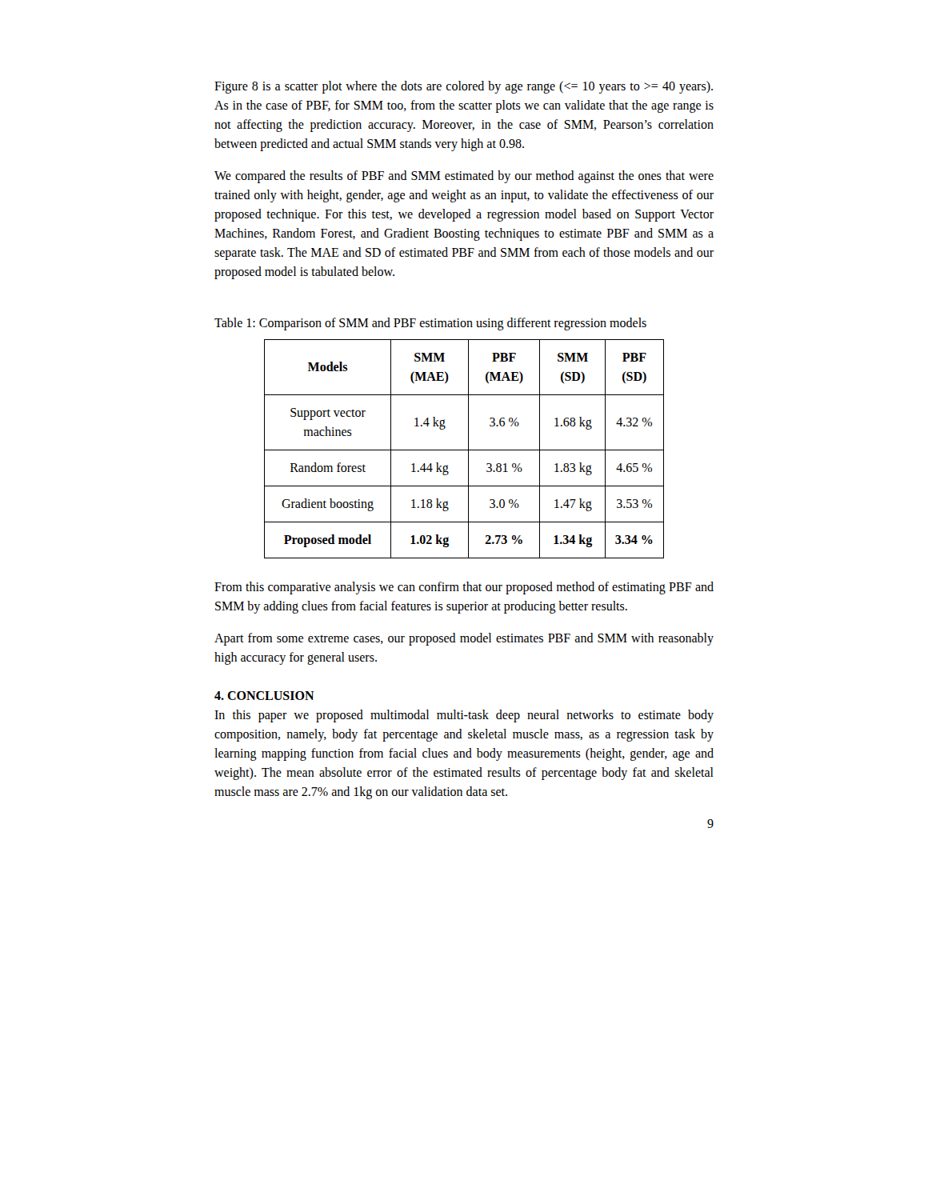Figure 8 is a scatter plot where the dots are colored by age range (<= 10 years to >= 40 years). As in the case of PBF, for SMM too, from the scatter plots we can validate that the age range is not affecting the prediction accuracy. Moreover, in the case of SMM, Pearson’s correlation between predicted and actual SMM stands very high at 0.98.
We compared the results of PBF and SMM estimated by our method against the ones that were trained only with height, gender, age and weight as an input, to validate the effectiveness of our proposed technique. For this test, we developed a regression model based on Support Vector Machines, Random Forest, and Gradient Boosting techniques to estimate PBF and SMM as a separate task. The MAE and SD of estimated PBF and SMM from each of those models and our proposed model is tabulated below.
Table 1: Comparison of SMM and PBF estimation using different regression models
| Models | SMM (MAE) | PBF (MAE) | SMM (SD) | PBF (SD) |
| --- | --- | --- | --- | --- |
| Support vector machines | 1.4 kg | 3.6 % | 1.68 kg | 4.32 % |
| Random forest | 1.44 kg | 3.81 % | 1.83 kg | 4.65 % |
| Gradient boosting | 1.18 kg | 3.0 % | 1.47 kg | 3.53 % |
| Proposed model | 1.02 kg | 2.73 % | 1.34 kg | 3.34 % |
From this comparative analysis we can confirm that our proposed method of estimating PBF and SMM by adding clues from facial features is superior at producing better results.
Apart from some extreme cases, our proposed model estimates PBF and SMM with reasonably high accuracy for general users.
4. CONCLUSION
In this paper we proposed multimodal multi-task deep neural networks to estimate body composition, namely, body fat percentage and skeletal muscle mass, as a regression task by learning mapping function from facial clues and body measurements (height, gender, age and weight). The mean absolute error of the estimated results of percentage body fat and skeletal muscle mass are 2.7% and 1kg on our validation data set.
9